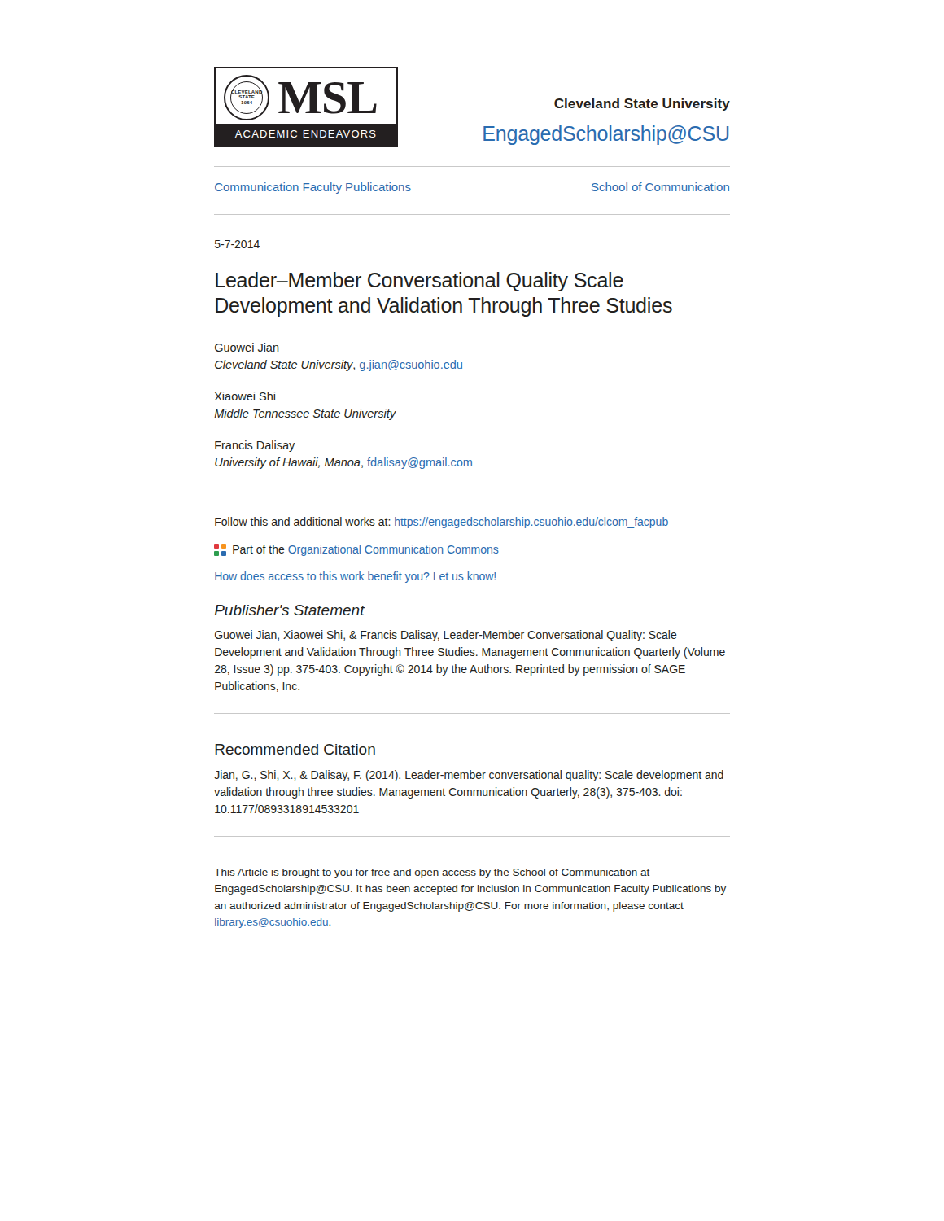CLEVELAND
STATE
1964
MSL
ACADEMIC ENDEAVORS
Cleveland State University
EngagedScholarship@CSU
Communication Faculty Publications
School of Communication
5-7-2014
Leader–Member Conversational Quality Scale Development and Validation Through Three Studies
Guowei Jian Cleveland State University, g.jian@csuohio.edu
Xiaowei Shi Middle Tennessee State University
Francis Dalisay University of Hawaii, Manoa, fdalisay@gmail.com
Follow this and additional works at: https://engagedscholarship.csuohio.edu/clcom_facpub
Part of the Organizational Communication Commons
How does access to this work benefit you? Let us know!
Publisher's Statement
Guowei Jian, Xiaowei Shi, & Francis Dalisay, Leader-Member Conversational Quality: Scale Development and Validation Through Three Studies. Management Communication Quarterly (Volume 28, Issue 3) pp. 375-403. Copyright © 2014 by the Authors. Reprinted by permission of SAGE Publications, Inc.
Recommended Citation
Jian, G., Shi, X., & Dalisay, F. (2014). Leader-member conversational quality: Scale development and validation through three studies. Management Communication Quarterly, 28(3), 375-403. doi: 10.1177/0893318914533201
This Article is brought to you for free and open access by the School of Communication at EngagedScholarship@CSU. It has been accepted for inclusion in Communication Faculty Publications by an authorized administrator of EngagedScholarship@CSU. For more information, please contact library.es@csuohio.edu.